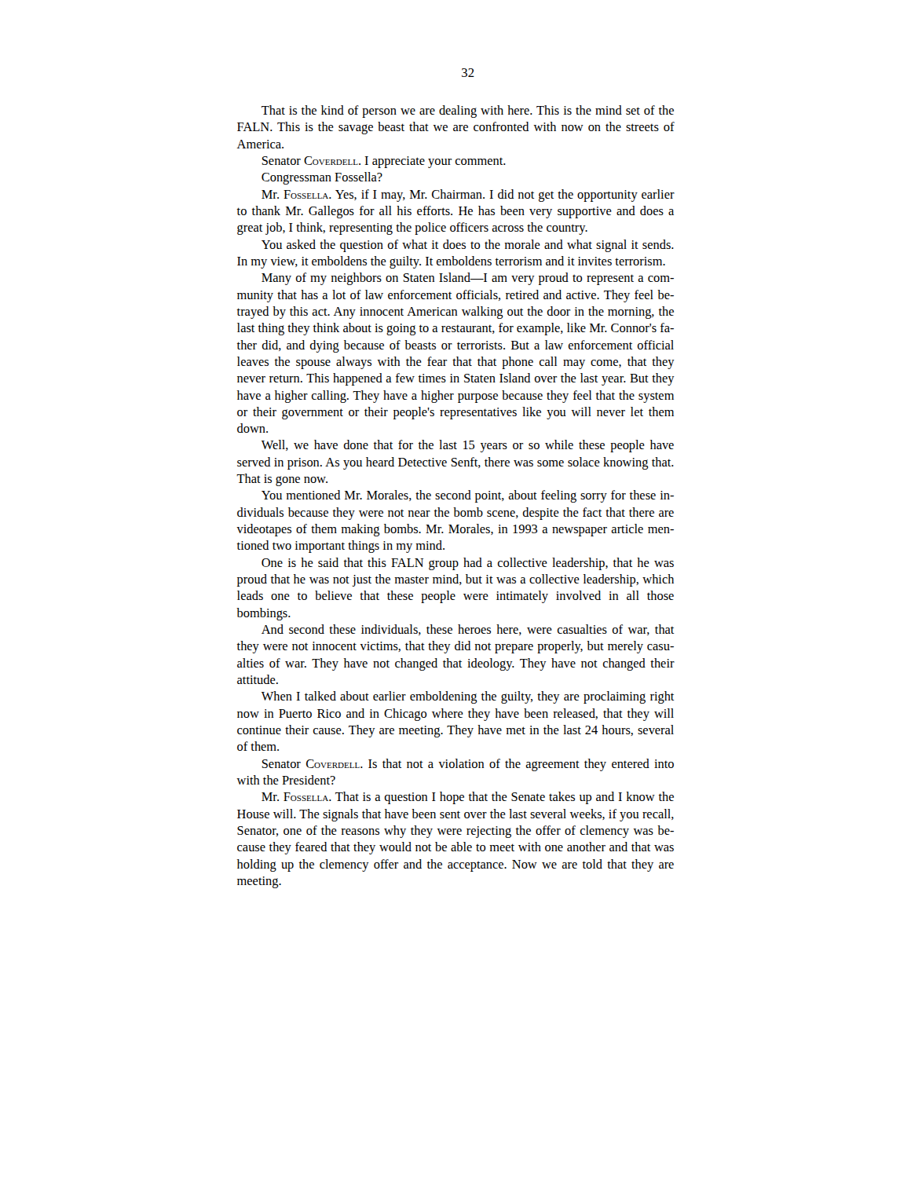32
That is the kind of person we are dealing with here. This is the mind set of the FALN. This is the savage beast that we are confronted with now on the streets of America.
Senator Coverdell. I appreciate your comment.
Congressman Fossella?
Mr. Fossella. Yes, if I may, Mr. Chairman. I did not get the opportunity earlier to thank Mr. Gallegos for all his efforts. He has been very supportive and does a great job, I think, representing the police officers across the country.
You asked the question of what it does to the morale and what signal it sends. In my view, it emboldens the guilty. It emboldens terrorism and it invites terrorism.
Many of my neighbors on Staten Island—I am very proud to represent a community that has a lot of law enforcement officials, retired and active. They feel betrayed by this act. Any innocent American walking out the door in the morning, the last thing they think about is going to a restaurant, for example, like Mr. Connor's father did, and dying because of beasts or terrorists. But a law enforcement official leaves the spouse always with the fear that that phone call may come, that they never return. This happened a few times in Staten Island over the last year. But they have a higher calling. They have a higher purpose because they feel that the system or their government or their people's representatives like you will never let them down.
Well, we have done that for the last 15 years or so while these people have served in prison. As you heard Detective Senft, there was some solace knowing that. That is gone now.
You mentioned Mr. Morales, the second point, about feeling sorry for these individuals because they were not near the bomb scene, despite the fact that there are videotapes of them making bombs. Mr. Morales, in 1993 a newspaper article mentioned two important things in my mind.
One is he said that this FALN group had a collective leadership, that he was proud that he was not just the master mind, but it was a collective leadership, which leads one to believe that these people were intimately involved in all those bombings.
And second these individuals, these heroes here, were casualties of war, that they were not innocent victims, that they did not prepare properly, but merely casualties of war. They have not changed that ideology. They have not changed their attitude.
When I talked about earlier emboldening the guilty, they are proclaiming right now in Puerto Rico and in Chicago where they have been released, that they will continue their cause. They are meeting. They have met in the last 24 hours, several of them.
Senator Coverdell. Is that not a violation of the agreement they entered into with the President?
Mr. Fossella. That is a question I hope that the Senate takes up and I know the House will. The signals that have been sent over the last several weeks, if you recall, Senator, one of the reasons why they were rejecting the offer of clemency was because they feared that they would not be able to meet with one another and that was holding up the clemency offer and the acceptance. Now we are told that they are meeting.